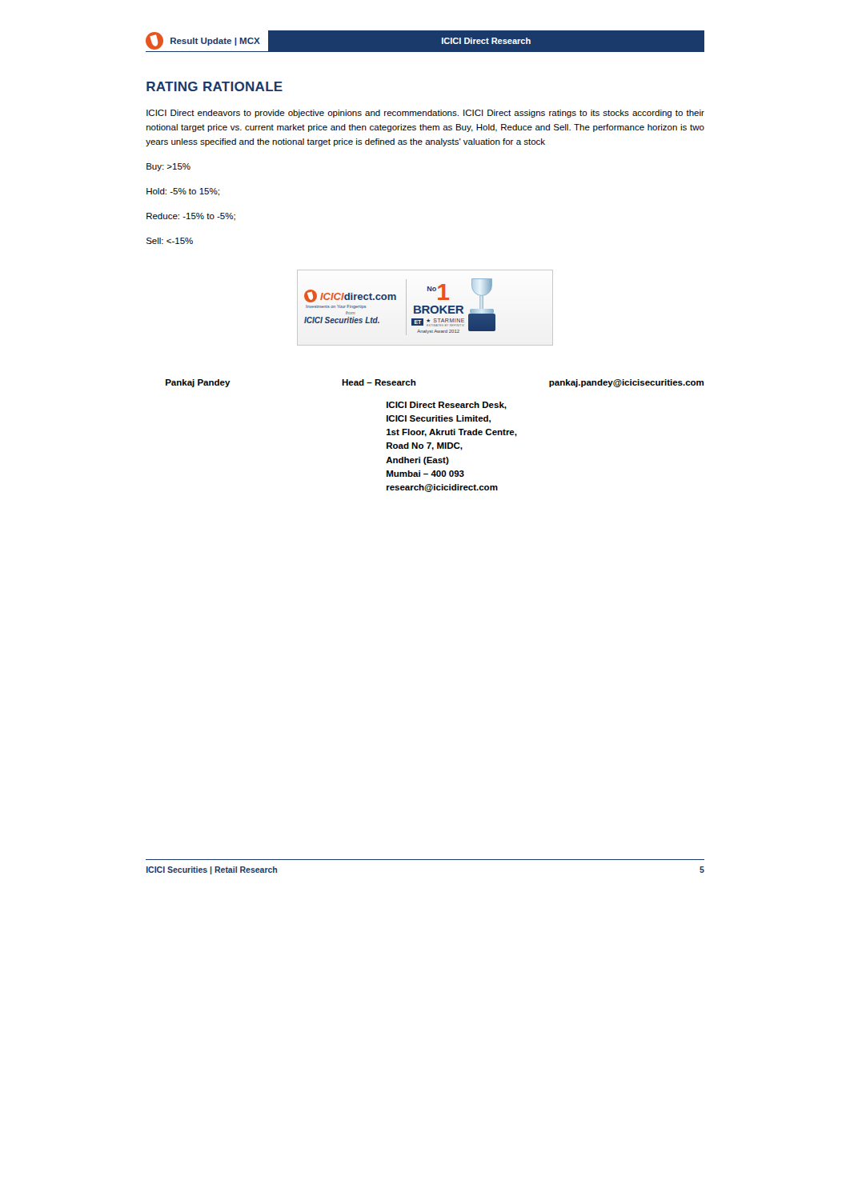Result Update | MCX
ICICI Direct Research
RATING RATIONALE
ICICI Direct endeavors to provide objective opinions and recommendations. ICICI Direct assigns ratings to its stocks according to their notional target price vs. current market price and then categorizes them as Buy, Hold, Reduce and Sell. The performance horizon is two years unless specified and the notional target price is defined as the analysts' valuation for a stock
Buy: >15%
Hold: -5% to 15%;
Reduce: -15% to -5%;
Sell: <-15%
ICICIdirect.com
Investments on Your Fingertips
from
ICICI Securities Ltd.
No 1
BROKER
ET
★ STARMINE
ESTIMATES BY REFINITIV
Analyst Award 2012
Pankaj Pandey
Head – Research
pankaj.pandey@icicisecurities.com
ICICI Direct Research Desk,
ICICI Securities Limited,
1st Floor, Akruti Trade Centre,
Road No 7, MIDC,
Andheri (East)
Mumbai – 400 093
research@icicidirect.com
ICICI Securities | Retail Research 5